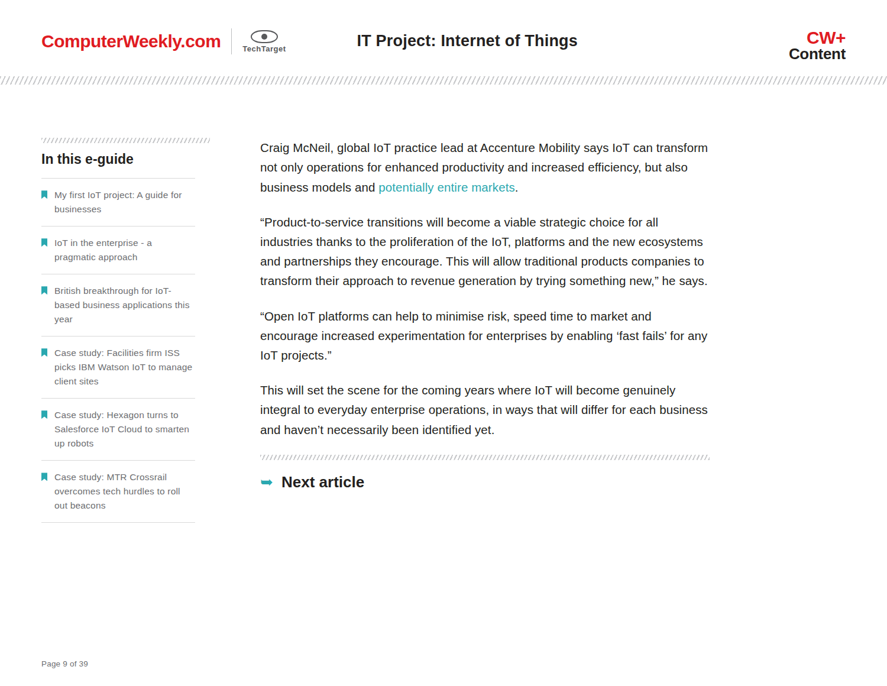ComputerWeekly.com
TechTarget
IT Project: Internet of Things
CW+
Content
In this e-guide
My first IoT project: A guide for businesses
IoT in the enterprise - a pragmatic approach
British breakthrough for IoT-based business applications this year
Case study: Facilities firm ISS picks IBM Watson IoT to manage client sites
Case study: Hexagon turns to Salesforce IoT Cloud to smarten up robots
Case study: MTR Crossrail overcomes tech hurdles to roll out beacons
Craig McNeil, global IoT practice lead at Accenture Mobility says IoT can transform not only operations for enhanced productivity and increased efficiency, but also business models and potentially entire markets.
“Product-to-service transitions will become a viable strategic choice for all industries thanks to the proliferation of the IoT, platforms and the new ecosystems and partnerships they encourage. This will allow traditional products companies to transform their approach to revenue generation by trying something new,” he says.
“Open IoT platforms can help to minimise risk, speed time to market and encourage increased experimentation for enterprises by enabling ‘fast fails’ for any IoT projects.”
This will set the scene for the coming years where IoT will become genuinely integral to everyday enterprise operations, in ways that will differ for each business and haven’t necessarily been identified yet.
➥
Next article
Page 9 of 39